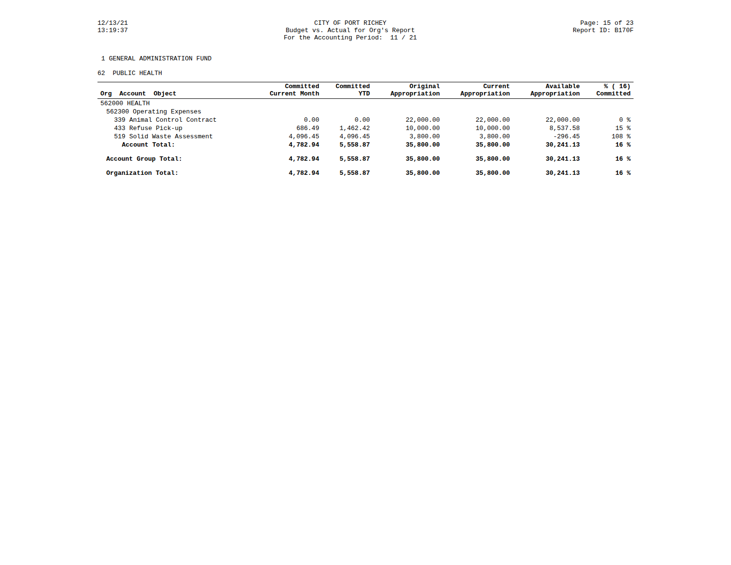12/13/21 13:19:37
CITY OF PORT RICHEY Budget vs. Actual for Org's Report For the Accounting Period: 11 / 21
Page: 15 of 23 Report ID: B170F
1 GENERAL ADMINISTRATION FUND 62 PUBLIC HEALTH
| Org Account Object | Committed Current Month | Committed YTD | Original Appropriation | Current Appropriation | Available Appropriation | % ( 16) Committed |
| --- | --- | --- | --- | --- | --- | --- |
| 562000 HEALTH | | | | | | |
| 562300 Operating Expenses | | | | | | |
| 339 Animal Control Contract | 0.00 | 0.00 | 22,000.00 | 22,000.00 | 22,000.00 | 0 % |
| 433 Refuse Pick-up | 686.49 | 1,462.42 | 10,000.00 | 10,000.00 | 8,537.58 | 15 % |
| 519 Solid Waste Assessment | 4,096.45 | 4,096.45 | 3,800.00 | 3,800.00 | -296.45 | 108 % |
| Account Total: | 4,782.94 | 5,558.87 | 35,800.00 | 35,800.00 | 30,241.13 | 16 % |
| Account Group Total: | 4,782.94 | 5,558.87 | 35,800.00 | 35,800.00 | 30,241.13 | 16 % |
| Organization Total: | 4,782.94 | 5,558.87 | 35,800.00 | 35,800.00 | 30,241.13 | 16 % |